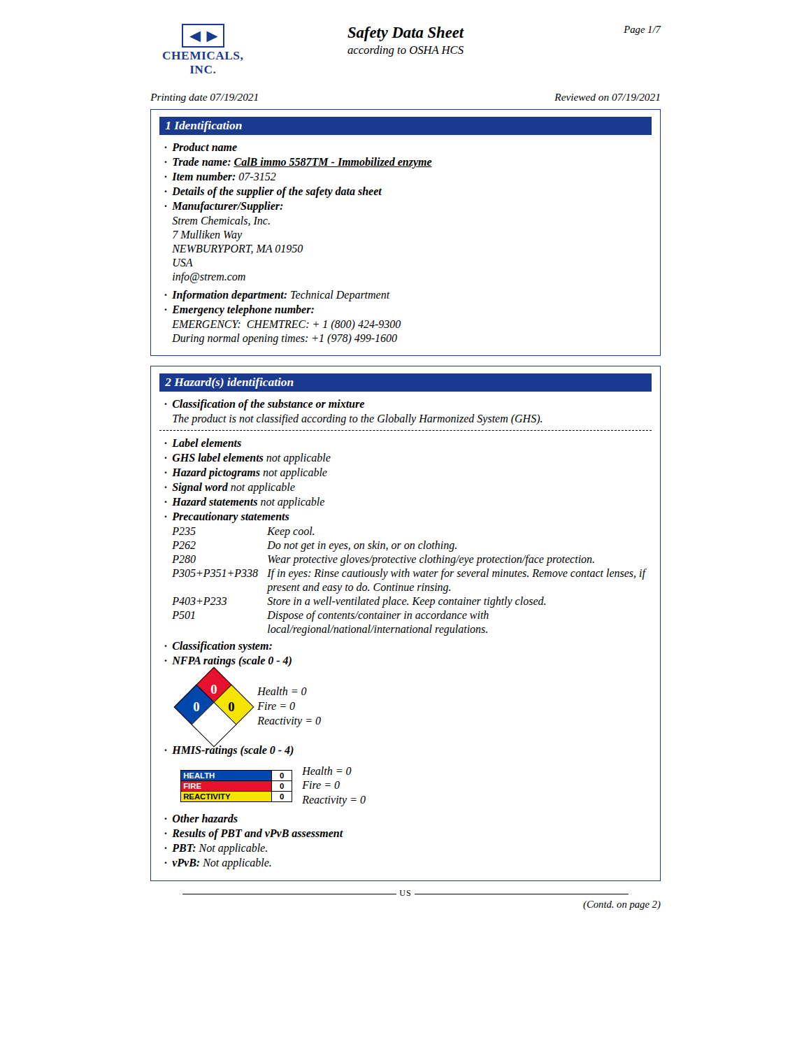◄►
CHEMICALS, INC.
Safety Data Sheet
according to OSHA HCS
Page 1/7
Printing date 07/19/2021 Reviewed on 07/19/2021
1 Identification
Product name
Trade name: CalB immo 5587TM - Immobilized enzyme
Item number: 07-3152
Details of the supplier of the safety data sheet
Manufacturer/Supplier:
Strem Chemicals, Inc.
7 Mulliken Way
NEWBURYPORT, MA 01950
USA
info@strem.com
Information department: Technical Department
Emergency telephone number:
EMERGENCY: CHEMTREC: + 1 (800) 424-9300
During normal opening times: +1 (978) 499-1600
2 Hazard(s) identification
Classification of the substance or mixture
The product is not classified according to the Globally Harmonized System (GHS).
Label elements
GHS label elements not applicable
Hazard pictograms not applicable
Signal word not applicable
Hazard statements not applicable
Precautionary statements
| P235 | Keep cool. |
| P262 | Do not get in eyes, on skin, or on clothing. |
| P280 | Wear protective gloves/protective clothing/eye protection/face protection. |
| P305+P351+P338 | If in eyes: Rinse cautiously with water for several minutes. Remove contact lenses, if present and easy to do. Continue rinsing. |
| P403+P233 | Store in a well-ventilated place. Keep container tightly closed. |
| P501 | Dispose of contents/container in accordance with local/regional/national/international regulations. |
Classification system:
NFPA ratings (scale 0 - 4)
0
0
0
Health = 0
Fire = 0
Reactivity = 0
HMIS-ratings (scale 0 - 4)
| HEALTH | 0 |
| FIRE | 0 |
| REACTIVITY | 0 |
Health = 0
Fire = 0
Reactivity = 0
Other hazards
Results of PBT and vPvB assessment
PBT: Not applicable.
vPvB: Not applicable.
US
(Contd. on page 2)